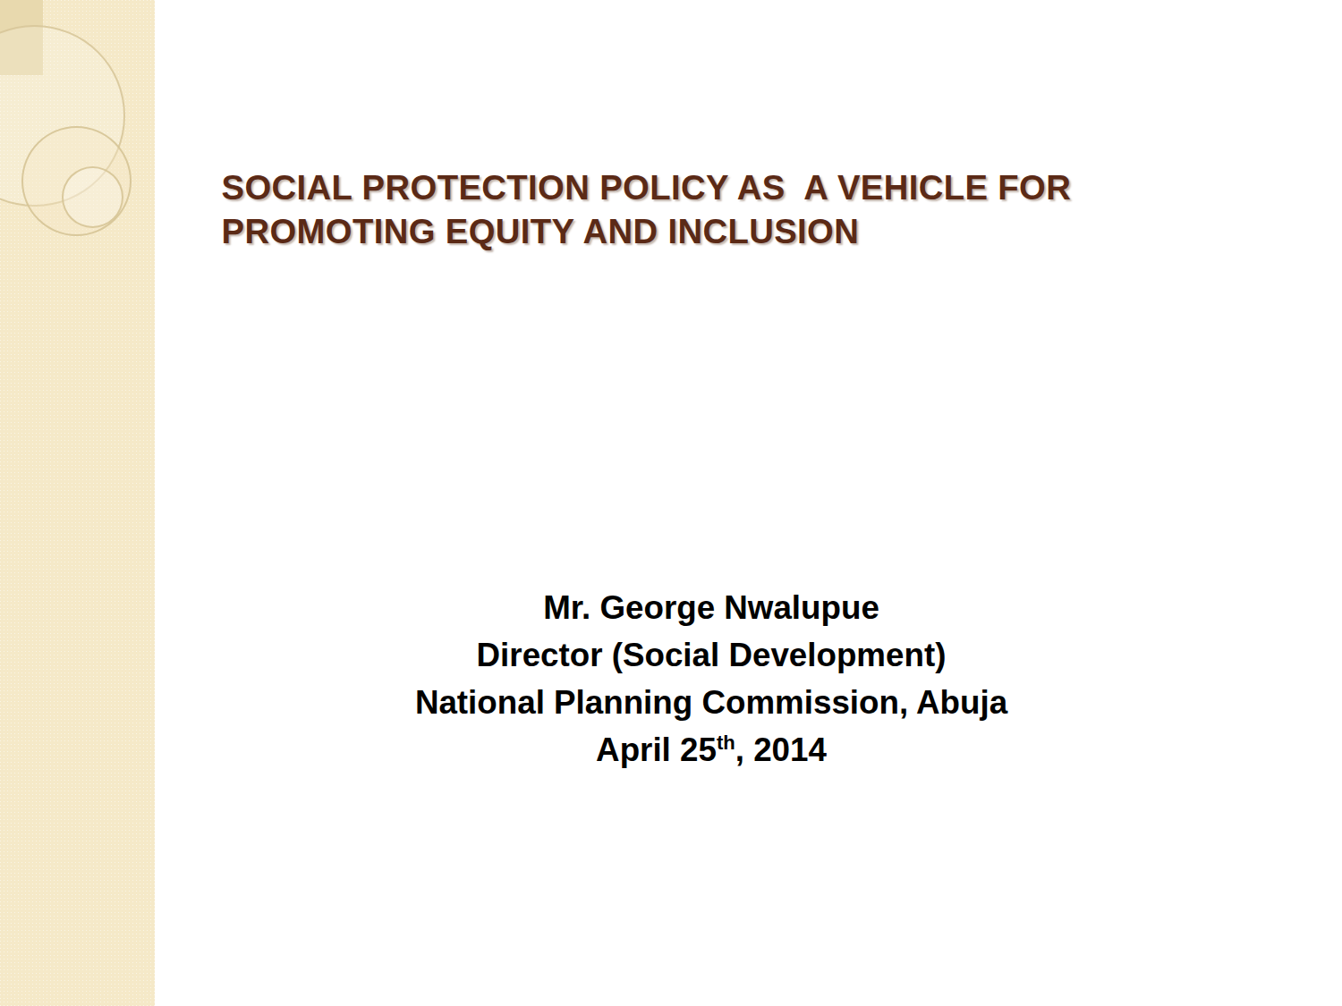Social Protection Policy as a Vehicle for Promoting Equity and Inclusion
Mr. George Nwalupue
Director (Social Development)
National Planning Commission, Abuja
April 25th, 2014